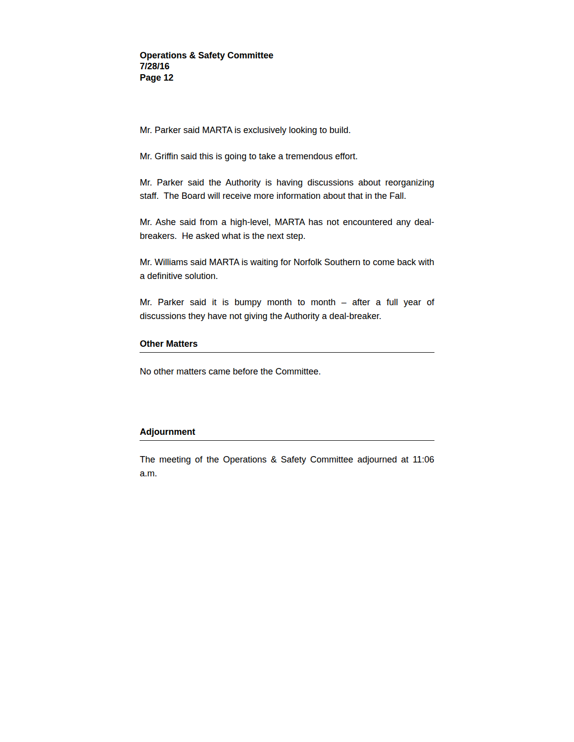Operations & Safety Committee
7/28/16
Page 12
Mr. Parker said MARTA is exclusively looking to build.
Mr. Griffin said this is going to take a tremendous effort.
Mr. Parker said the Authority is having discussions about reorganizing staff. The Board will receive more information about that in the Fall.
Mr. Ashe said from a high-level, MARTA has not encountered any deal-breakers. He asked what is the next step.
Mr. Williams said MARTA is waiting for Norfolk Southern to come back with a definitive solution.
Mr. Parker said it is bumpy month to month – after a full year of discussions they have not giving the Authority a deal-breaker.
Other Matters
No other matters came before the Committee.
Adjournment
The meeting of the Operations & Safety Committee adjourned at 11:06 a.m.